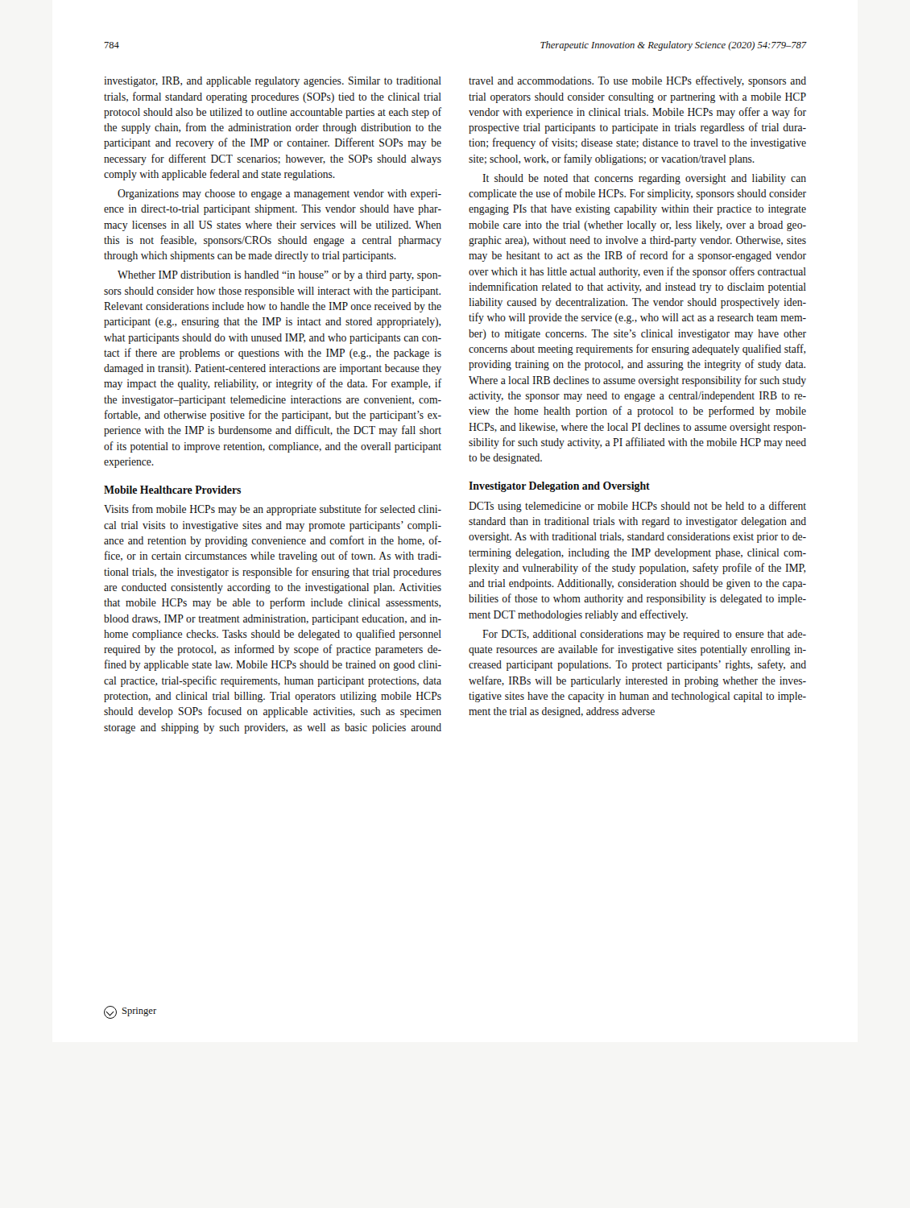784
Therapeutic Innovation & Regulatory Science (2020) 54:779–787
investigator, IRB, and applicable regulatory agencies. Similar to traditional trials, formal standard operating procedures (SOPs) tied to the clinical trial protocol should also be utilized to outline accountable parties at each step of the supply chain, from the administration order through distribution to the participant and recovery of the IMP or container. Different SOPs may be necessary for different DCT scenarios; however, the SOPs should always comply with applicable federal and state regulations.
Organizations may choose to engage a management vendor with experience in direct-to-trial participant shipment. This vendor should have pharmacy licenses in all US states where their services will be utilized. When this is not feasible, sponsors/CROs should engage a central pharmacy through which shipments can be made directly to trial participants.
Whether IMP distribution is handled “in house” or by a third party, sponsors should consider how those responsible will interact with the participant. Relevant considerations include how to handle the IMP once received by the participant (e.g., ensuring that the IMP is intact and stored appropriately), what participants should do with unused IMP, and who participants can contact if there are problems or questions with the IMP (e.g., the package is damaged in transit). Patient-centered interactions are important because they may impact the quality, reliability, or integrity of the data. For example, if the investigator–participant telemedicine interactions are convenient, comfortable, and otherwise positive for the participant, but the participant’s experience with the IMP is burdensome and difficult, the DCT may fall short of its potential to improve retention, compliance, and the overall participant experience.
Mobile Healthcare Providers
Visits from mobile HCPs may be an appropriate substitute for selected clinical trial visits to investigative sites and may promote participants’ compliance and retention by providing convenience and comfort in the home, office, or in certain circumstances while traveling out of town. As with traditional trials, the investigator is responsible for ensuring that trial procedures are conducted consistently according to the investigational plan. Activities that mobile HCPs may be able to perform include clinical assessments, blood draws, IMP or treatment administration, participant education, and in-home compliance checks. Tasks should be delegated to qualified personnel required by the protocol, as informed by scope of practice parameters defined by applicable state law. Mobile HCPs should be trained on good clinical practice, trial-specific requirements, human participant protections, data protection, and clinical trial billing. Trial operators utilizing mobile HCPs should develop SOPs focused on applicable activities, such as specimen storage and shipping by such providers, as well as basic policies around travel and accommodations. To use mobile HCPs effectively, sponsors and trial operators should consider consulting or partnering with a mobile HCP vendor with experience in clinical trials. Mobile HCPs may offer a way for prospective trial participants to participate in trials regardless of trial duration; frequency of visits; disease state; distance to travel to the investigative site; school, work, or family obligations; or vacation/travel plans.
It should be noted that concerns regarding oversight and liability can complicate the use of mobile HCPs. For simplicity, sponsors should consider engaging PIs that have existing capability within their practice to integrate mobile care into the trial (whether locally or, less likely, over a broad geographic area), without need to involve a third-party vendor. Otherwise, sites may be hesitant to act as the IRB of record for a sponsor-engaged vendor over which it has little actual authority, even if the sponsor offers contractual indemnification related to that activity, and instead try to disclaim potential liability caused by decentralization. The vendor should prospectively identify who will provide the service (e.g., who will act as a research team member) to mitigate concerns. The site’s clinical investigator may have other concerns about meeting requirements for ensuring adequately qualified staff, providing training on the protocol, and assuring the integrity of study data. Where a local IRB declines to assume oversight responsibility for such study activity, the sponsor may need to engage a central/independent IRB to review the home health portion of a protocol to be performed by mobile HCPs, and likewise, where the local PI declines to assume oversight responsibility for such study activity, a PI affiliated with the mobile HCP may need to be designated.
Investigator Delegation and Oversight
DCTs using telemedicine or mobile HCPs should not be held to a different standard than in traditional trials with regard to investigator delegation and oversight. As with traditional trials, standard considerations exist prior to determining delegation, including the IMP development phase, clinical complexity and vulnerability of the study population, safety profile of the IMP, and trial endpoints. Additionally, consideration should be given to the capabilities of those to whom authority and responsibility is delegated to implement DCT methodologies reliably and effectively.
For DCTs, additional considerations may be required to ensure that adequate resources are available for investigative sites potentially enrolling increased participant populations. To protect participants’ rights, safety, and welfare, IRBs will be particularly interested in probing whether the investigative sites have the capacity in human and technological capital to implement the trial as designed, address adverse
Springer